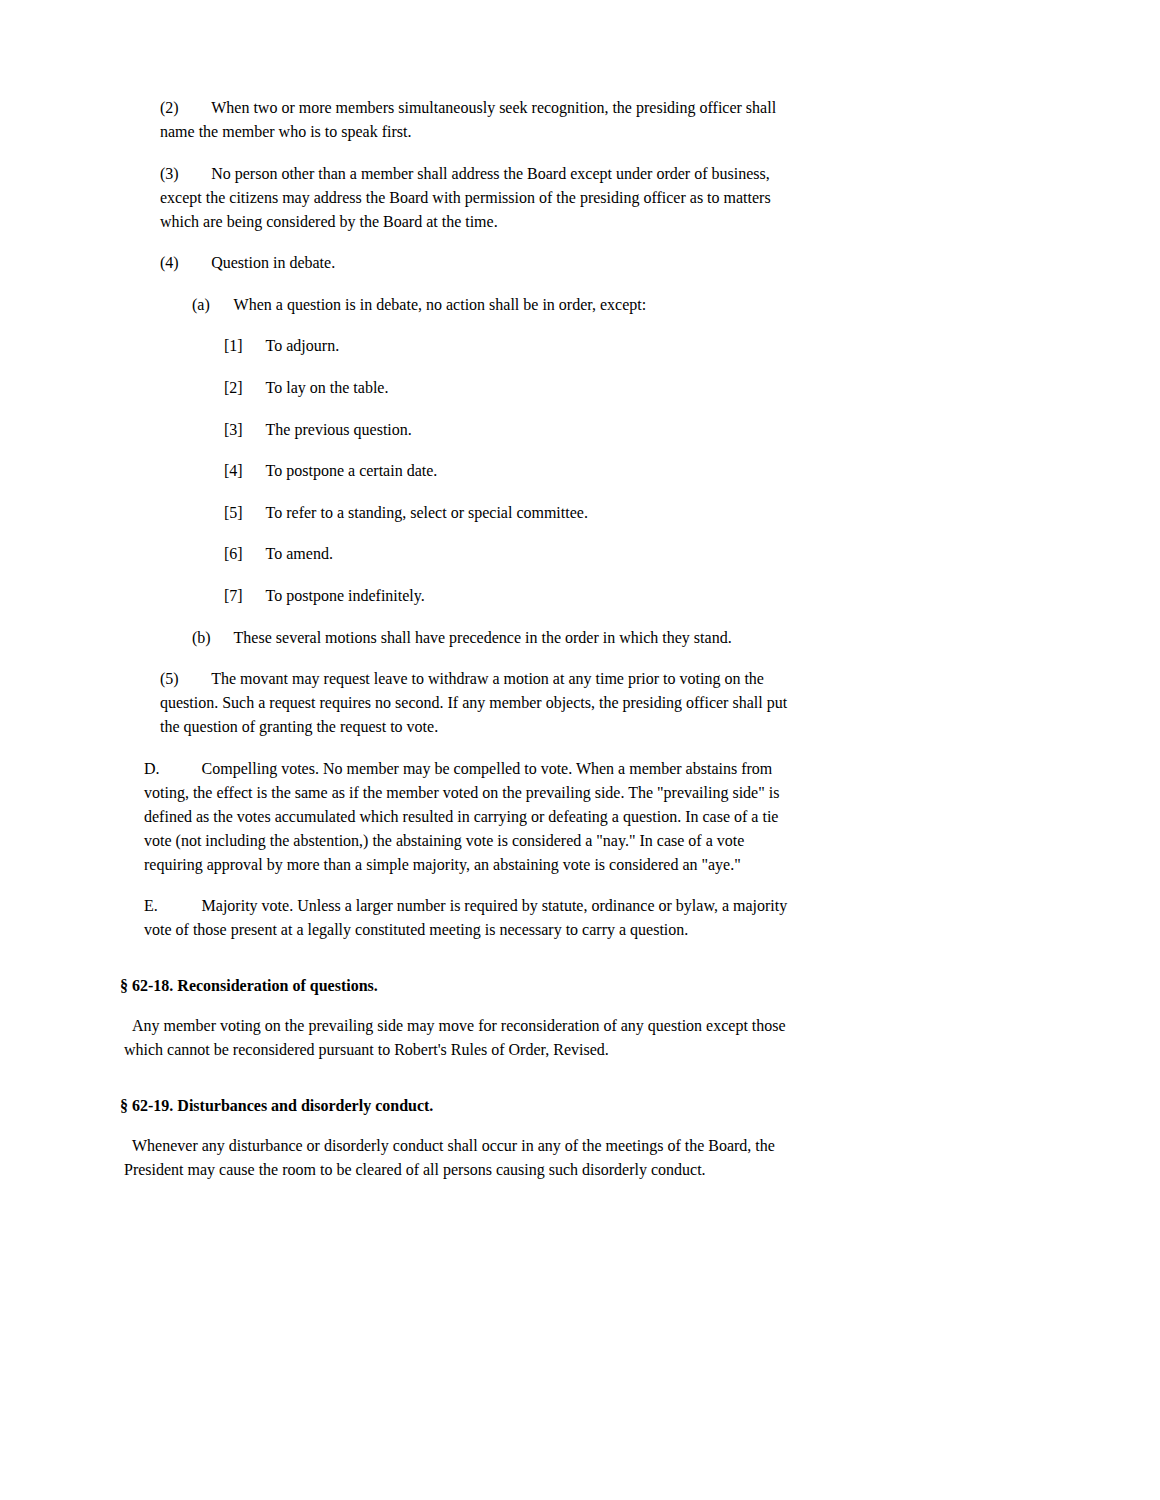(2) When two or more members simultaneously seek recognition, the presiding officer shall name the member who is to speak first.
(3) No person other than a member shall address the Board except under order of business, except the citizens may address the Board with permission of the presiding officer as to matters which are being considered by the Board at the time.
(4) Question in debate.
(a) When a question is in debate, no action shall be in order, except:
[1] To adjourn.
[2] To lay on the table.
[3] The previous question.
[4] To postpone a certain date.
[5] To refer to a standing, select or special committee.
[6] To amend.
[7] To postpone indefinitely.
(b) These several motions shall have precedence in the order in which they stand.
(5) The movant may request leave to withdraw a motion at any time prior to voting on the question. Such a request requires no second. If any member objects, the presiding officer shall put the question of granting the request to vote.
D. Compelling votes. No member may be compelled to vote. When a member abstains from voting, the effect is the same as if the member voted on the prevailing side. The "prevailing side" is defined as the votes accumulated which resulted in carrying or defeating a question. In case of a tie vote (not including the abstention,) the abstaining vote is considered a "nay." In case of a vote requiring approval by more than a simple majority, an abstaining vote is considered an "aye."
E. Majority vote. Unless a larger number is required by statute, ordinance or bylaw, a majority vote of those present at a legally constituted meeting is necessary to carry a question.
§ 62-18. Reconsideration of questions.
Any member voting on the prevailing side may move for reconsideration of any question except those which cannot be reconsidered pursuant to Robert's Rules of Order, Revised.
§ 62-19. Disturbances and disorderly conduct.
Whenever any disturbance or disorderly conduct shall occur in any of the meetings of the Board, the President may cause the room to be cleared of all persons causing such disorderly conduct.